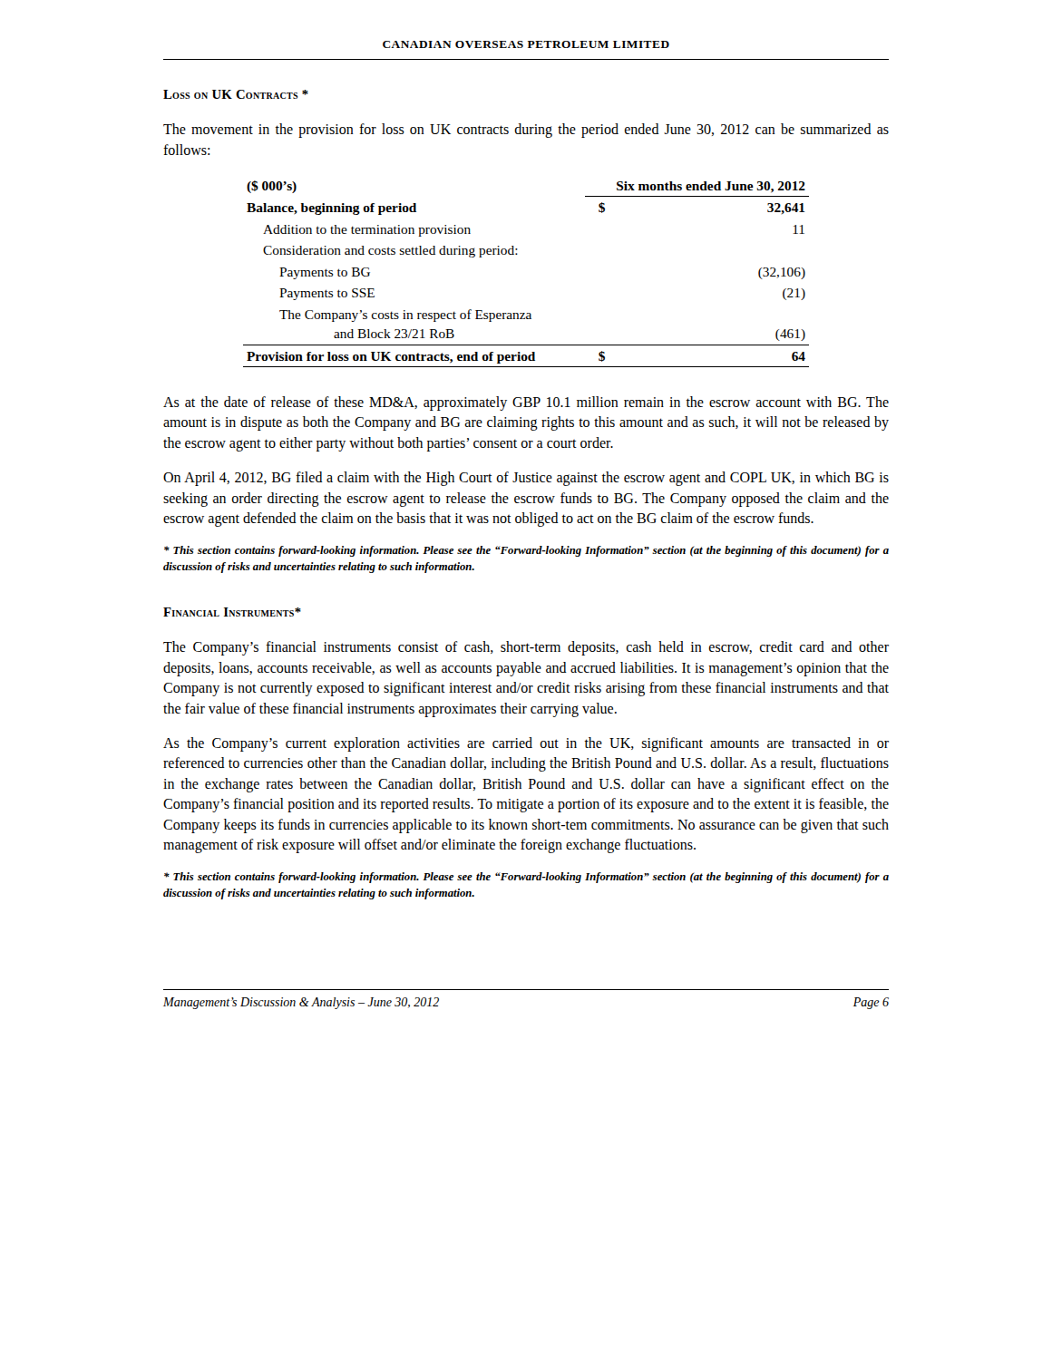CANADIAN OVERSEAS PETROLEUM LIMITED
Loss on UK Contracts *
The movement in the provision for loss on UK contracts during the period ended June 30, 2012 can be summarized as follows:
| ($ 000’s) | Six months ended June 30, 2012 |
| --- | --- |
| Balance, beginning of period | $ | 32,641 |
| Addition to the termination provision | | 11 |
| Consideration and costs settled during period: | | |
| Payments to BG | | (32,106) |
| Payments to SSE | | (21) |
| The Company’s costs in respect of Esperanza and Block 23/21 RoB | | (461) |
| Provision for loss on UK contracts, end of period | $ | 64 |
As at the date of release of these MD&A, approximately GBP 10.1 million remain in the escrow account with BG. The amount is in dispute as both the Company and BG are claiming rights to this amount and as such, it will not be released by the escrow agent to either party without both parties’ consent or a court order.
On April 4, 2012, BG filed a claim with the High Court of Justice against the escrow agent and COPL UK, in which BG is seeking an order directing the escrow agent to release the escrow funds to BG. The Company opposed the claim and the escrow agent defended the claim on the basis that it was not obliged to act on the BG claim of the escrow funds.
* This section contains forward-looking information. Please see the “Forward-looking Information” section (at the beginning of this document) for a discussion of risks and uncertainties relating to such information.
Financial Instruments*
The Company’s financial instruments consist of cash, short-term deposits, cash held in escrow, credit card and other deposits, loans, accounts receivable, as well as accounts payable and accrued liabilities. It is management’s opinion that the Company is not currently exposed to significant interest and/or credit risks arising from these financial instruments and that the fair value of these financial instruments approximates their carrying value.
As the Company’s current exploration activities are carried out in the UK, significant amounts are transacted in or referenced to currencies other than the Canadian dollar, including the British Pound and U.S. dollar. As a result, fluctuations in the exchange rates between the Canadian dollar, British Pound and U.S. dollar can have a significant effect on the Company’s financial position and its reported results. To mitigate a portion of its exposure and to the extent it is feasible, the Company keeps its funds in currencies applicable to its known short-tem commitments. No assurance can be given that such management of risk exposure will offset and/or eliminate the foreign exchange fluctuations.
* This section contains forward-looking information. Please see the “Forward-looking Information” section (at the beginning of this document) for a discussion of risks and uncertainties relating to such information.
Management’s Discussion & Analysis – June 30, 2012 Page 6